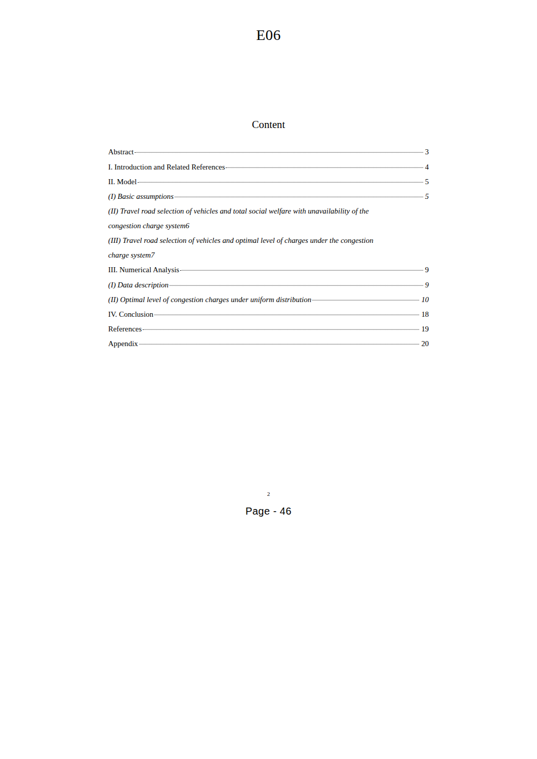E06
Content
Abstract 3
I. Introduction and Related References 4
II. Model 5
(I) Basic assumptions 5
(II) Travel road selection of vehicles and total social welfare with unavailability of the congestion charge system 6
(III) Travel road selection of vehicles and optimal level of charges under the congestion charge system 7
III. Numerical Analysis 9
(I) Data description 9
(II) Optimal level of congestion charges under uniform distribution 10
IV. Conclusion 18
References 19
Appendix 20
2
Page - 46